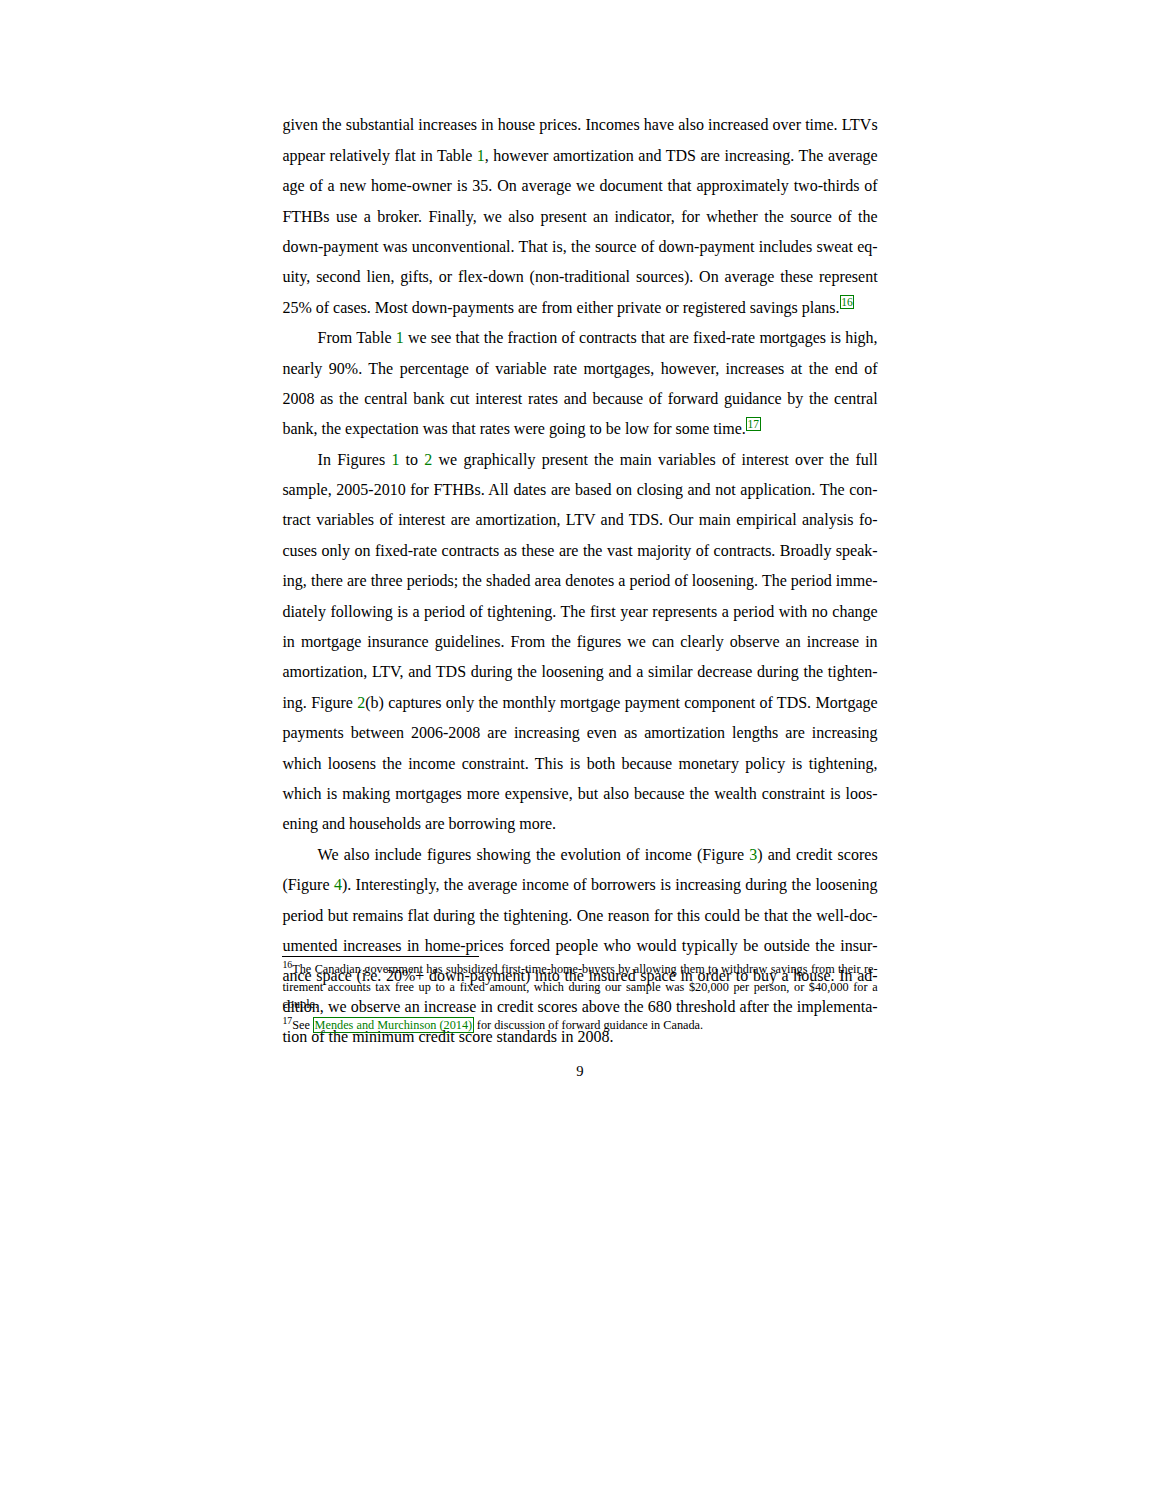given the substantial increases in house prices. Incomes have also increased over time. LTVs appear relatively flat in Table 1, however amortization and TDS are increasing. The average age of a new home-owner is 35. On average we document that approximately two-thirds of FTHBs use a broker. Finally, we also present an indicator, for whether the source of the down-payment was unconventional. That is, the source of down-payment includes sweat equity, second lien, gifts, or flex-down (non-traditional sources). On average these represent 25% of cases. Most down-payments are from either private or registered savings plans.16
From Table 1 we see that the fraction of contracts that are fixed-rate mortgages is high, nearly 90%. The percentage of variable rate mortgages, however, increases at the end of 2008 as the central bank cut interest rates and because of forward guidance by the central bank, the expectation was that rates were going to be low for some time.17
In Figures 1 to 2 we graphically present the main variables of interest over the full sample, 2005-2010 for FTHBs. All dates are based on closing and not application. The contract variables of interest are amortization, LTV and TDS. Our main empirical analysis focuses only on fixed-rate contracts as these are the vast majority of contracts. Broadly speaking, there are three periods; the shaded area denotes a period of loosening. The period immediately following is a period of tightening. The first year represents a period with no change in mortgage insurance guidelines. From the figures we can clearly observe an increase in amortization, LTV, and TDS during the loosening and a similar decrease during the tightening. Figure 2(b) captures only the monthly mortgage payment component of TDS. Mortgage payments between 2006-2008 are increasing even as amortization lengths are increasing which loosens the income constraint. This is both because monetary policy is tightening, which is making mortgages more expensive, but also because the wealth constraint is loosening and households are borrowing more.
We also include figures showing the evolution of income (Figure 3) and credit scores (Figure 4). Interestingly, the average income of borrowers is increasing during the loosening period but remains flat during the tightening. One reason for this could be that the well-documented increases in home-prices forced people who would typically be outside the insurance space (i.e. 20%+ down-payment) into the insured space in order to buy a house. In addition, we observe an increase in credit scores above the 680 threshold after the implementation of the minimum credit score standards in 2008.
16The Canadian government has subsidized first-time-home-buyers by allowing them to withdraw savings from their retirement accounts tax free up to a fixed amount, which during our sample was $20,000 per person, or $40,000 for a couple.
17See Mendes and Murchinson (2014) for discussion of forward guidance in Canada.
9